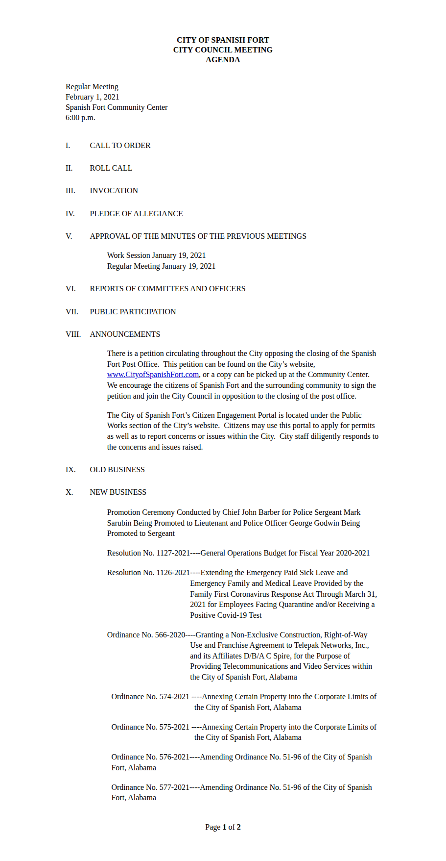CITY OF SPANISH FORT
CITY COUNCIL MEETING
AGENDA
Regular Meeting
February 1, 2021
Spanish Fort Community Center
6:00 p.m.
I. CALL TO ORDER
II. ROLL CALL
III. INVOCATION
IV. PLEDGE OF ALLEGIANCE
V. APPROVAL OF THE MINUTES OF THE PREVIOUS MEETINGS
Work Session January 19, 2021
Regular Meeting January 19, 2021
VI. REPORTS OF COMMITTEES AND OFFICERS
VII. PUBLIC PARTICIPATION
VIII. ANNOUNCEMENTS
There is a petition circulating throughout the City opposing the closing of the Spanish Fort Post Office. This petition can be found on the City’s website, www.CityofSpanishFort.com, or a copy can be picked up at the Community Center. We encourage the citizens of Spanish Fort and the surrounding community to sign the petition and join the City Council in opposition to the closing of the post office.
The City of Spanish Fort’s Citizen Engagement Portal is located under the Public Works section of the City’s website. Citizens may use this portal to apply for permits as well as to report concerns or issues within the City. City staff diligently responds to the concerns and issues raised.
IX. OLD BUSINESS
X. NEW BUSINESS
Promotion Ceremony Conducted by Chief John Barber for Police Sergeant Mark Sarubin Being Promoted to Lieutenant and Police Officer George Godwin Being Promoted to Sergeant
Resolution No. 1127-2021----General Operations Budget for Fiscal Year 2020-2021
Resolution No. 1126-2021----Extending the Emergency Paid Sick Leave and Emergency Family and Medical Leave Provided by the Family First Coronavirus Response Act Through March 31, 2021 for Employees Facing Quarantine and/or Receiving a Positive Covid-19 Test
Ordinance No. 566-2020----Granting a Non-Exclusive Construction, Right-of-Way Use and Franchise Agreement to Telepak Networks, Inc., and its Affiliates D/B/A C Spire, for the Purpose of Providing Telecommunications and Video Services within the City of Spanish Fort, Alabama
Ordinance No. 574-2021 ----Annexing Certain Property into the Corporate Limits of the City of Spanish Fort, Alabama
Ordinance No. 575-2021 ----Annexing Certain Property into the Corporate Limits of the City of Spanish Fort, Alabama
Ordinance No. 576-2021----Amending Ordinance No. 51-96 of the City of Spanish Fort, Alabama
Ordinance No. 577-2021----Amending Ordinance No. 51-96 of the City of Spanish Fort, Alabama
Page 1 of 2